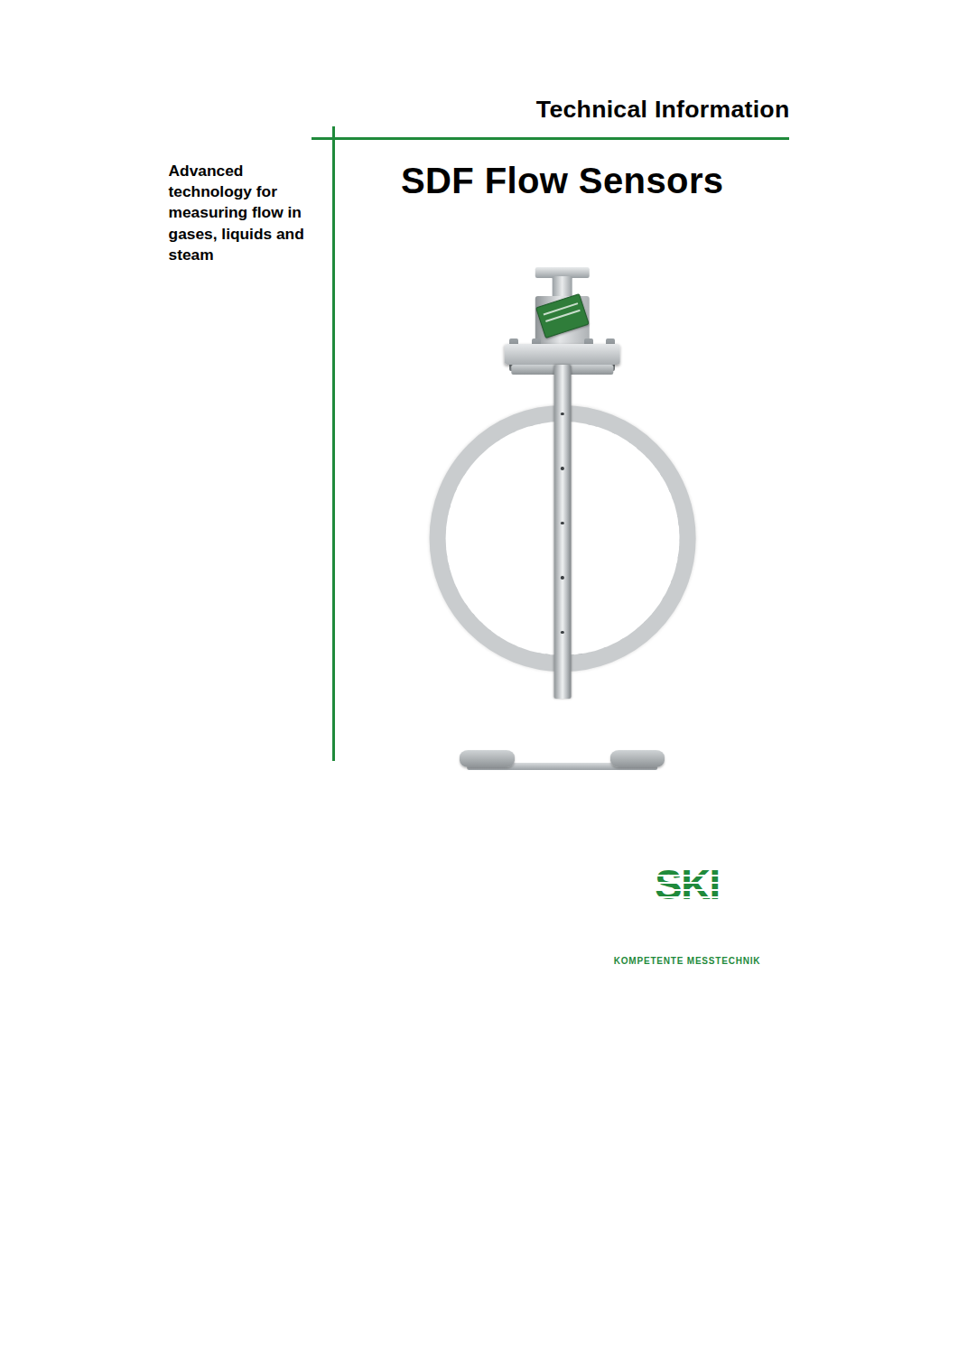Technical Information
Advanced technology for measuring flow in gases, liquids and steam
SDF Flow Sensors
SKI
KOMPETENTE MESSTECHNIK